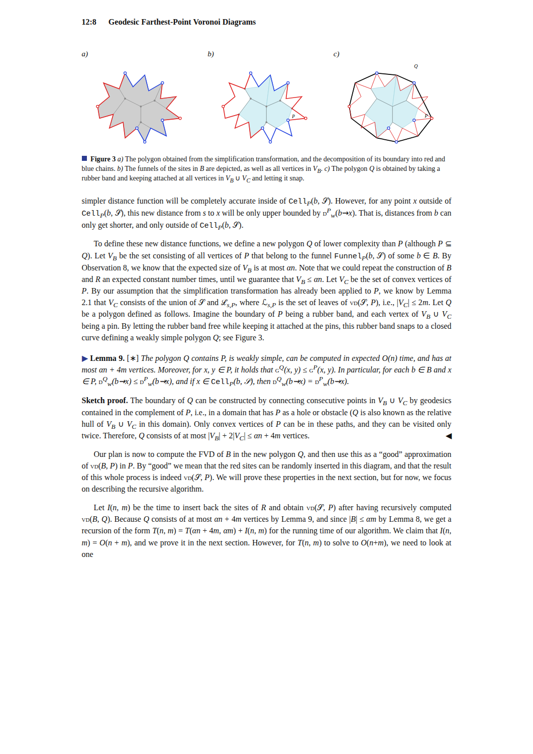12:8 Geodesic Farthest-Point Voronoi Diagrams
a)
b) P
c) Q P
Figure 3 a) The polygon obtained from the simplification transformation, and the decomposition of its boundary into red and blue chains. b) The funnels of the sites in B are depicted, as well as all vertices in VB. c) The polygon Q is obtained by taking a rubber band and keeping attached at all vertices in VB ∪ VC and letting it snap.
simpler distance function will be completely accurate inside of CellP(b, 𝒮). However, for any point x outside of CellP(b, 𝒮), this new distance from s to x will be only upper bounded by dPw(b⇝x). That is, distances from b can only get shorter, and only outside of CellP(b, 𝒮).
To define these new distance functions, we define a new polygon Q of lower complexity than P (although P ⊆ Q). Let VB be the set consisting of all vertices of P that belong to the funnel FunnelP(b, 𝒮) of some b ∈ B. By Observation 8, we know that the expected size of VB is at most αn. Note that we could repeat the construction of B and R an expected constant number times, until we guarantee that VB ≤ αn. Let VC be the set of convex vertices of P. By our assumption that the simplification transformation has already been applied to P, we know by Lemma 2.1 that VC consists of the union of 𝒮 and ℒs,P, where ℒs,P is the set of leaves of vd(𝒮, P), i.e., |VC| ≤ 2m. Let Q be a polygon defined as follows. Imagine the boundary of P being a rubber band, and each vertex of VB ∪ VC being a pin. By letting the rubber band free while keeping it attached at the pins, this rubber band snaps to a closed curve defining a weakly simple polygon Q; see Figure 3.
▶ Lemma 9. [∗] The polygon Q contains P, is weakly simple, can be computed in expected O(n) time, and has at most αn + 4m vertices. Moreover, for x, y ∈ P, it holds that gQ(x, y) ≤ gP(x, y). In particular, for each b ∈ B and x ∈ P, dQw(b⇝x) ≤ dPw(b⇝x), and if x ∈ CellP(b, 𝒮), then dQw(b⇝x) = dPw(b⇝x).
Sketch proof. The boundary of Q can be constructed by connecting consecutive points in VB ∪ VC by geodesics contained in the complement of P, i.e., in a domain that has P as a hole or obstacle (Q is also known as the relative hull of VB ∪ VC in this domain). Only convex vertices of P can be in these paths, and they can be visited only twice. Therefore, Q consists of at most |VB| + 2|VC| ≤ αn + 4m vertices. ◀
Our plan is now to compute the FVD of B in the new polygon Q, and then use this as a “good” approximation of vd(B, P) in P. By “good” we mean that the red sites can be randomly inserted in this diagram, and that the result of this whole process is indeed vd(𝒮, P). We will prove these properties in the next section, but for now, we focus on describing the recursive algorithm.
Let I(n, m) be the time to insert back the sites of R and obtain vd(𝒮, P) after having recursively computed vd(B, Q). Because Q consists of at most αn + 4m vertices by Lemma 9, and since |B| ≤ αm by Lemma 8, we get a recursion of the form T(n, m) = T(αn + 4m, αm) + I(n, m) for the running time of our algorithm. We claim that I(n, m) = O(n + m), and we prove it in the next section. However, for T(n, m) to solve to O(n+m), we need to look at one